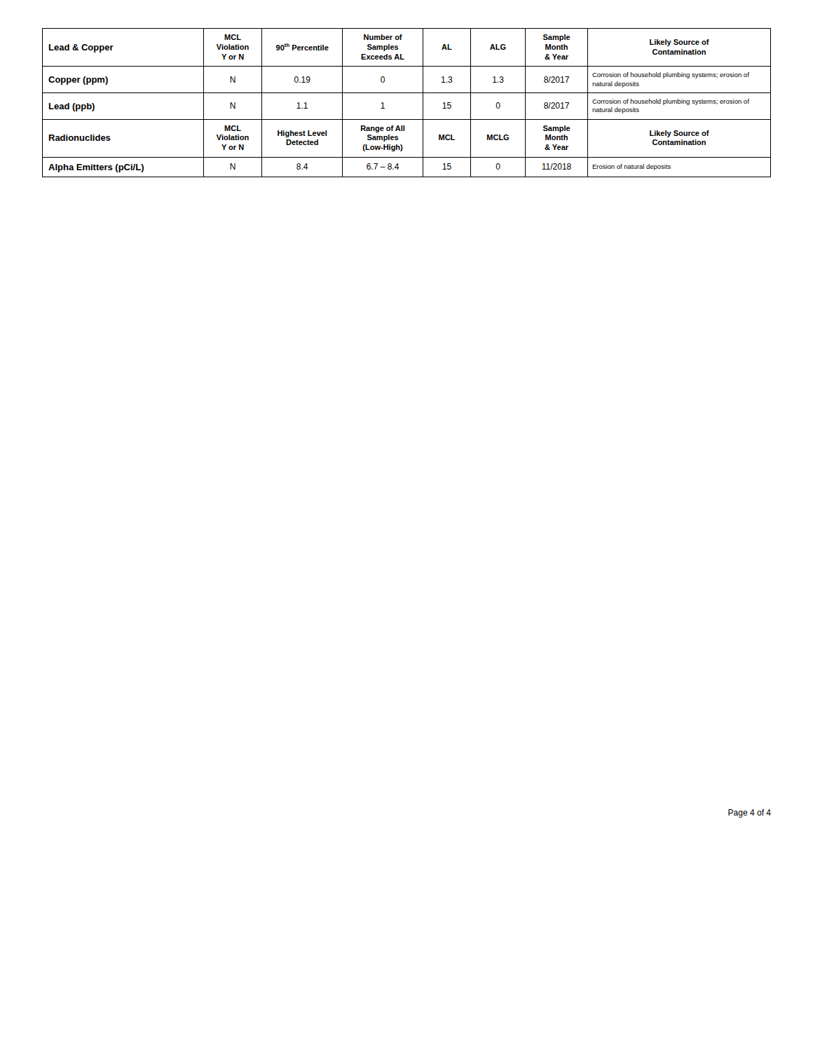| Lead & Copper | MCL Violation Y or N | 90 th Percentile | Number of Samples Exceeds AL | AL | ALG | Sample Month & Year | Likely Source of Contamination |
| --- | --- | --- | --- | --- | --- | --- | --- |
| Copper (ppm) | N | 0.19 | 0 | 1.3 | 1.3 | 8/2017 | Corrosion of household plumbing systems; erosion of natural deposits |
| Lead (ppb) | N | 1.1 | 1 | 15 | 0 | 8/2017 | Corrosion of household plumbing systems; erosion of natural deposits |
| Radionuclides | MCL Violation Y or N | Highest Level Detected | Range of All Samples (Low-High) | MCL | MCLG | Sample Month & Year | Likely Source of Contamination |
| Alpha Emitters (pCi/L) | N | 8.4 | 6.7 – 8.4 | 15 | 0 | 11/2018 | Erosion of natural deposits |
Page 4 of 4